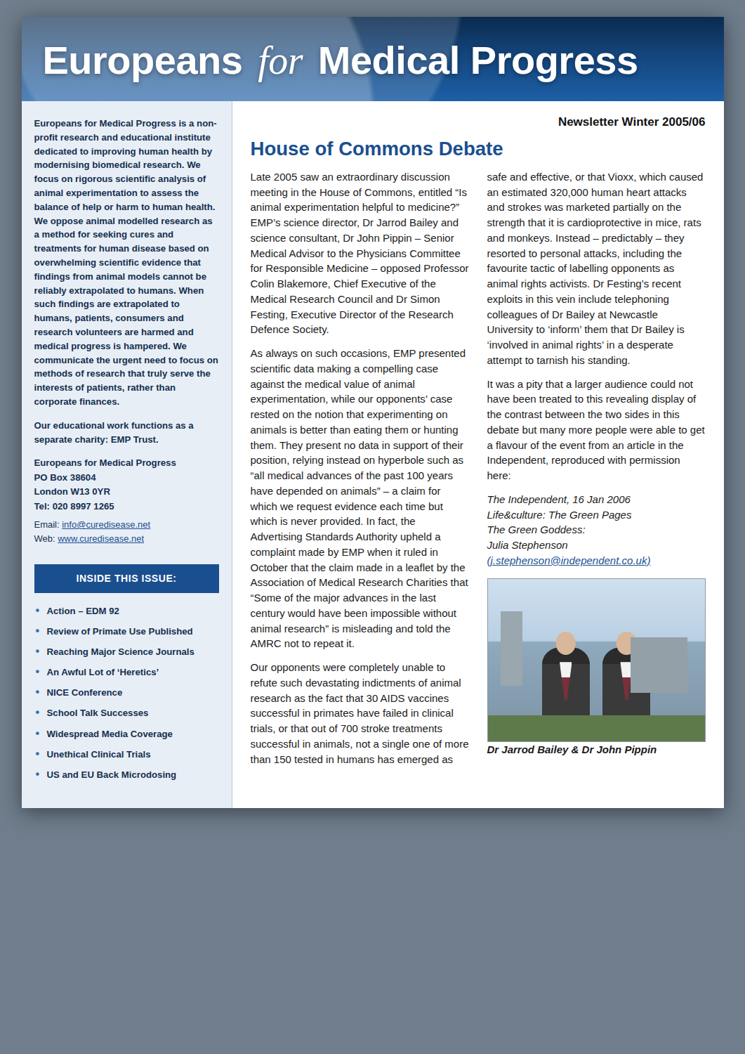Europeans for Medical Progress
Europeans for Medical Progress is a non-profit research and educational institute dedicated to improving human health by modernising biomedical research. We focus on rigorous scientific analysis of animal experimentation to assess the balance of help or harm to human health. We oppose animal modelled research as a method for seeking cures and treatments for human disease based on overwhelming scientific evidence that findings from animal models cannot be reliably extrapolated to humans. When such findings are extrapolated to humans, patients, consumers and research volunteers are harmed and medical progress is hampered. We communicate the urgent need to focus on methods of research that truly serve the interests of patients, rather than corporate finances.
Our educational work functions as a separate charity: EMP Trust.
Europeans for Medical Progress
PO Box 38604
London W13 0YR
Tel: 020 8997 1265
Email: info@curedisease.net
Web: www.curedisease.net
INSIDE THIS ISSUE:
Action – EDM 92
Review of Primate Use Published
Reaching Major Science Journals
An Awful Lot of ‘Heretics’
NICE Conference
School Talk Successes
Widespread Media Coverage
Unethical Clinical Trials
US and EU Back Microdosing
Newsletter Winter 2005/06
House of Commons Debate
Late 2005 saw an extraordinary discussion meeting in the House of Commons, entitled “Is animal experimentation helpful to medicine?” EMP’s science director, Dr Jarrod Bailey and science consultant, Dr John Pippin – Senior Medical Advisor to the Physicians Committee for Responsible Medicine – opposed Professor Colin Blakemore, Chief Executive of the Medical Research Council and Dr Simon Festing, Executive Director of the Research Defence Society.
As always on such occasions, EMP presented scientific data making a compelling case against the medical value of animal experimentation, while our opponents’ case rested on the notion that experimenting on animals is better than eating them or hunting them. They present no data in support of their position, relying instead on hyperbole such as “all medical advances of the past 100 years have depended on animals” – a claim for which we request evidence each time but which is never provided. In fact, the Advertising Standards Authority upheld a complaint made by EMP when it ruled in October that the claim made in a leaflet by the Association of Medical Research Charities that “Some of the major advances in the last century would have been impossible without animal research” is misleading and told the AMRC not to repeat it.
Our opponents were completely unable to refute such devastating indictments of animal research as the fact that 30 AIDS vaccines successful in primates have failed in clinical trials, or that out of 700 stroke treatments successful in animals, not a single one of more than 150 tested in humans has emerged as safe and effective, or that Vioxx, which caused an estimated 320,000 human heart attacks and strokes was marketed partially on the strength that it is cardioprotective in mice, rats and monkeys. Instead – predictably – they resorted to personal attacks, including the favourite tactic of labelling opponents as animal rights activists. Dr Festing’s recent exploits in this vein include telephoning colleagues of Dr Bailey at Newcastle University to ‘inform’ them that Dr Bailey is ‘involved in animal rights’ in a desperate attempt to tarnish his standing.
It was a pity that a larger audience could not have been treated to this revealing display of the contrast between the two sides in this debate but many more people were able to get a flavour of the event from an article in the Independent, reproduced with permission here:
The Independent, 16 Jan 2006
Life&culture: The Green Pages
The Green Goddess:
Julia Stephenson
(j.stephenson@independent.co.uk)
Dr Jarrod Bailey & Dr John Pippin